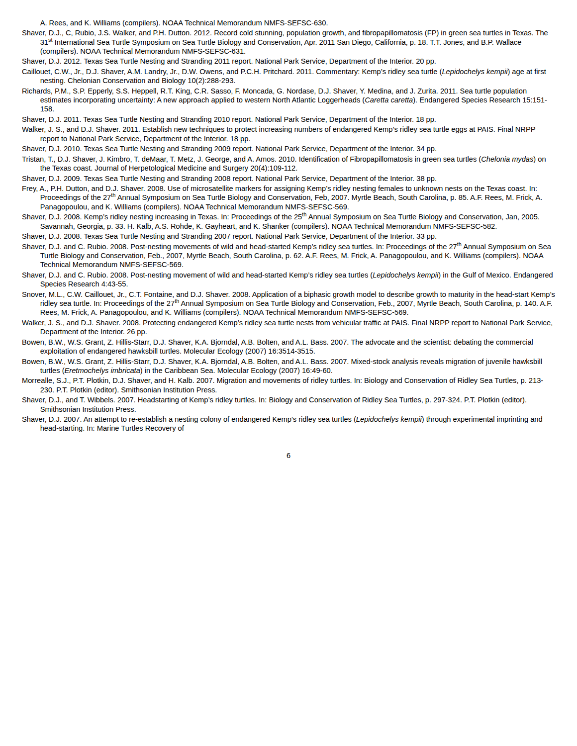A. Rees, and K. Williams (compilers). NOAA Technical Memorandum NMFS-SEFSC-630.
Shaver, D.J., C, Rubio, J.S. Walker, and P.H. Dutton. 2012. Record cold stunning, population growth, and fibropapillomatosis (FP) in green sea turtles in Texas. The 31st International Sea Turtle Symposium on Sea Turtle Biology and Conservation, Apr. 2011 San Diego, California, p. 18. T.T. Jones, and B.P. Wallace (compilers). NOAA Technical Memorandum NMFS-SEFSC-631.
Shaver, D.J. 2012. Texas Sea Turtle Nesting and Stranding 2011 report. National Park Service, Department of the Interior. 20 pp.
Caillouet, C.W., Jr., D.J. Shaver, A.M. Landry, Jr., D.W. Owens, and P.C.H. Pritchard. 2011. Commentary: Kemp’s ridley sea turtle (Lepidochelys kempii) age at first nesting. Chelonian Conservation and Biology 10(2):288-293.
Richards, P.M., S.P. Epperly, S.S. Heppell, R.T. King, C.R. Sasso, F. Moncada, G. Nordase, D.J. Shaver, Y. Medina, and J. Zurita. 2011. Sea turtle population estimates incorporating uncertainty: A new approach applied to western North Atlantic Loggerheads (Caretta caretta). Endangered Species Research 15:151-158.
Shaver, D.J. 2011. Texas Sea Turtle Nesting and Stranding 2010 report. National Park Service, Department of the Interior. 18 pp.
Walker, J. S., and D.J. Shaver. 2011. Establish new techniques to protect increasing numbers of endangered Kemp’s ridley sea turtle eggs at PAIS. Final NRPP report to National Park Service, Department of the Interior. 18 pp.
Shaver, D.J. 2010. Texas Sea Turtle Nesting and Stranding 2009 report. National Park Service, Department of the Interior. 34 pp.
Tristan, T., D.J. Shaver, J. Kimbro, T. deMaar, T. Metz, J. George, and A. Amos. 2010. Identification of Fibropapillomatosis in green sea turtles (Chelonia mydas) on the Texas coast. Journal of Herpetological Medicine and Surgery 20(4):109-112.
Shaver, D.J. 2009. Texas Sea Turtle Nesting and Stranding 2008 report. National Park Service, Department of the Interior. 38 pp.
Frey, A., P.H. Dutton, and D.J. Shaver. 2008. Use of microsatellite markers for assigning Kemp’s ridley nesting females to unknown nests on the Texas coast. In: Proceedings of the 27th Annual Symposium on Sea Turtle Biology and Conservation, Feb, 2007. Myrtle Beach, South Carolina, p. 85. A.F. Rees, M. Frick, A. Panagopoulou, and K. Williams (compilers). NOAA Technical Memorandum NMFS-SEFSC-569.
Shaver, D.J. 2008. Kemp’s ridley nesting increasing in Texas. In: Proceedings of the 25th Annual Symposium on Sea Turtle Biology and Conservation, Jan, 2005. Savannah, Georgia, p. 33. H. Kalb, A.S. Rohde, K. Gayheart, and K. Shanker (compilers). NOAA Technical Memorandum NMFS-SEFSC-582.
Shaver, D.J. 2008. Texas Sea Turtle Nesting and Stranding 2007 report. National Park Service, Department of the Interior. 33 pp.
Shaver, D.J. and C. Rubio. 2008. Post-nesting movements of wild and head-started Kemp’s ridley sea turtles. In: Proceedings of the 27th Annual Symposium on Sea Turtle Biology and Conservation, Feb., 2007, Myrtle Beach, South Carolina, p. 62. A.F. Rees, M. Frick, A. Panagopoulou, and K. Williams (compilers). NOAA Technical Memorandum NMFS-SEFSC-569.
Shaver, D.J. and C. Rubio. 2008. Post-nesting movement of wild and head-started Kemp’s ridley sea turtles (Lepidochelys kempii) in the Gulf of Mexico. Endangered Species Research 4:43-55.
Snover, M.L., C.W. Caillouet, Jr., C.T. Fontaine, and D.J. Shaver. 2008. Application of a biphasic growth model to describe growth to maturity in the head-start Kemp’s ridley sea turtle. In: Proceedings of the 27th Annual Symposium on Sea Turtle Biology and Conservation, Feb., 2007, Myrtle Beach, South Carolina, p. 140. A.F. Rees, M. Frick, A. Panagopoulou, and K. Williams (compilers). NOAA Technical Memorandum NMFS-SEFSC-569.
Walker, J. S., and D.J. Shaver. 2008. Protecting endangered Kemp’s ridley sea turtle nests from vehicular traffic at PAIS. Final NRPP report to National Park Service, Department of the Interior. 26 pp.
Bowen, B.W., W.S. Grant, Z. Hillis-Starr, D.J. Shaver, K.A. Bjorndal, A.B. Bolten, and A.L. Bass. 2007. The advocate and the scientist: debating the commercial exploitation of endangered hawksbill turtles. Molecular Ecology (2007) 16:3514-3515.
Bowen, B.W., W.S. Grant, Z. Hillis-Starr, D.J. Shaver, K.A. Bjorndal, A.B. Bolten, and A.L. Bass. 2007. Mixed-stock analysis reveals migration of juvenile hawksbill turtles (Eretmochelys imbricata) in the Caribbean Sea. Molecular Ecology (2007) 16:49-60.
Morrealle, S.J., P.T. Plotkin, D.J. Shaver, and H. Kalb. 2007. Migration and movements of ridley turtles. In: Biology and Conservation of Ridley Sea Turtles, p. 213-230. P.T. Plotkin (editor). Smithsonian Institution Press.
Shaver, D.J., and T. Wibbels. 2007. Headstarting of Kemp’s ridley turtles. In: Biology and Conservation of Ridley Sea Turtles, p. 297-324. P.T. Plotkin (editor). Smithsonian Institution Press.
Shaver, D.J. 2007. An attempt to re-establish a nesting colony of endangered Kemp’s ridley sea turtles (Lepidochelys kempii) through experimental imprinting and head-starting. In: Marine Turtles Recovery of
6